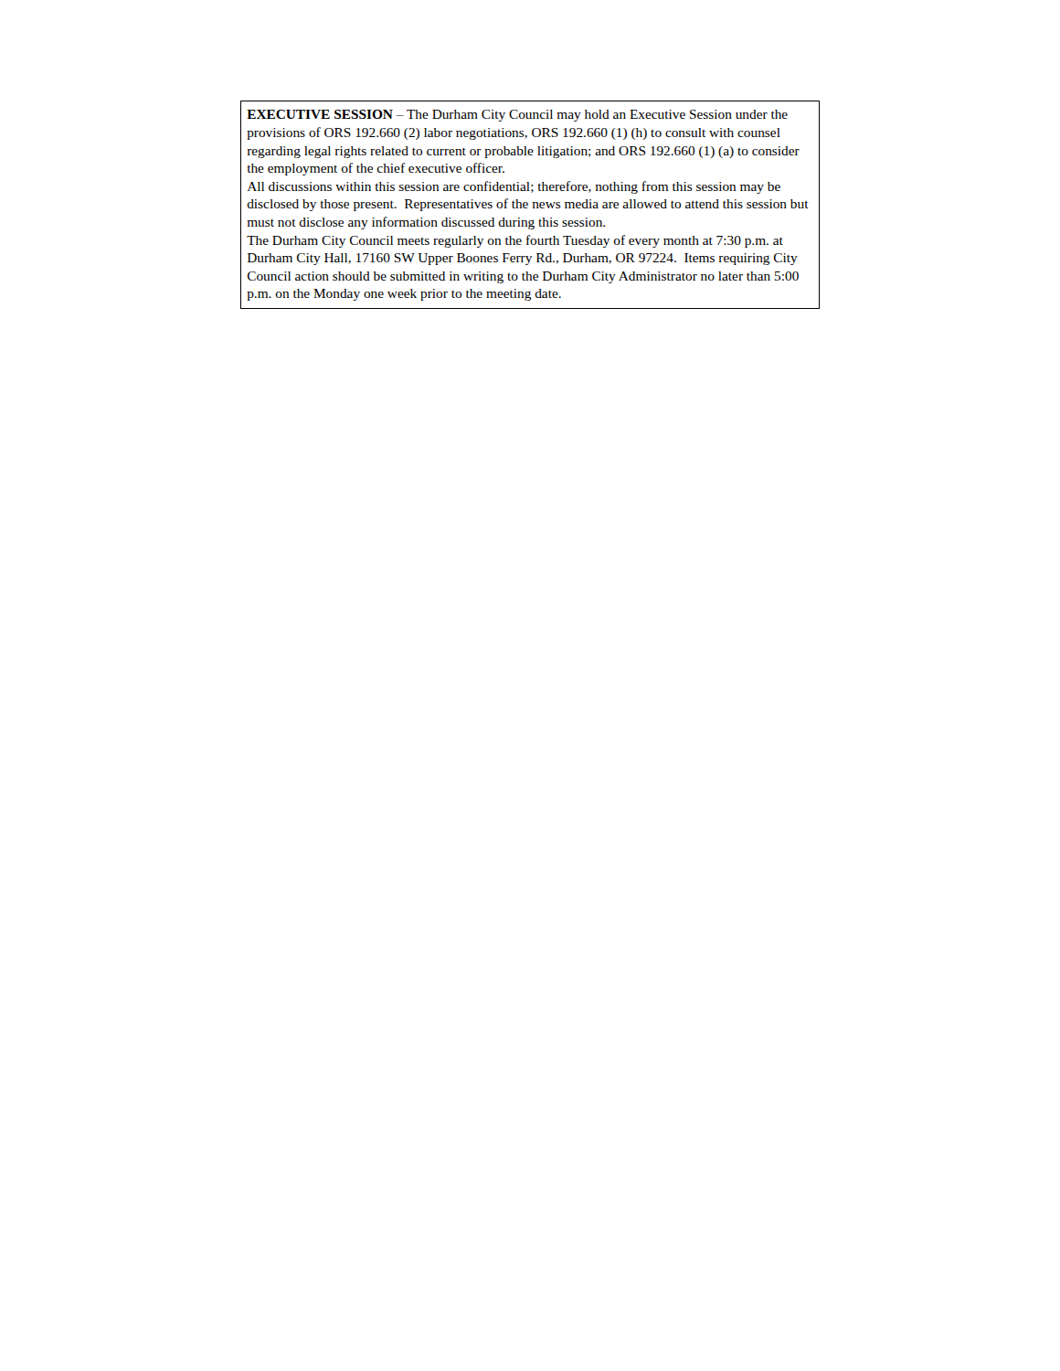EXECUTIVE SESSION – The Durham City Council may hold an Executive Session under the provisions of ORS 192.660 (2) labor negotiations, ORS 192.660 (1) (h) to consult with counsel regarding legal rights related to current or probable litigation; and ORS 192.660 (1) (a) to consider the employment of the chief executive officer.
All discussions within this session are confidential; therefore, nothing from this session may be disclosed by those present. Representatives of the news media are allowed to attend this session but must not disclose any information discussed during this session.
The Durham City Council meets regularly on the fourth Tuesday of every month at 7:30 p.m. at Durham City Hall, 17160 SW Upper Boones Ferry Rd., Durham, OR 97224. Items requiring City Council action should be submitted in writing to the Durham City Administrator no later than 5:00 p.m. on the Monday one week prior to the meeting date.